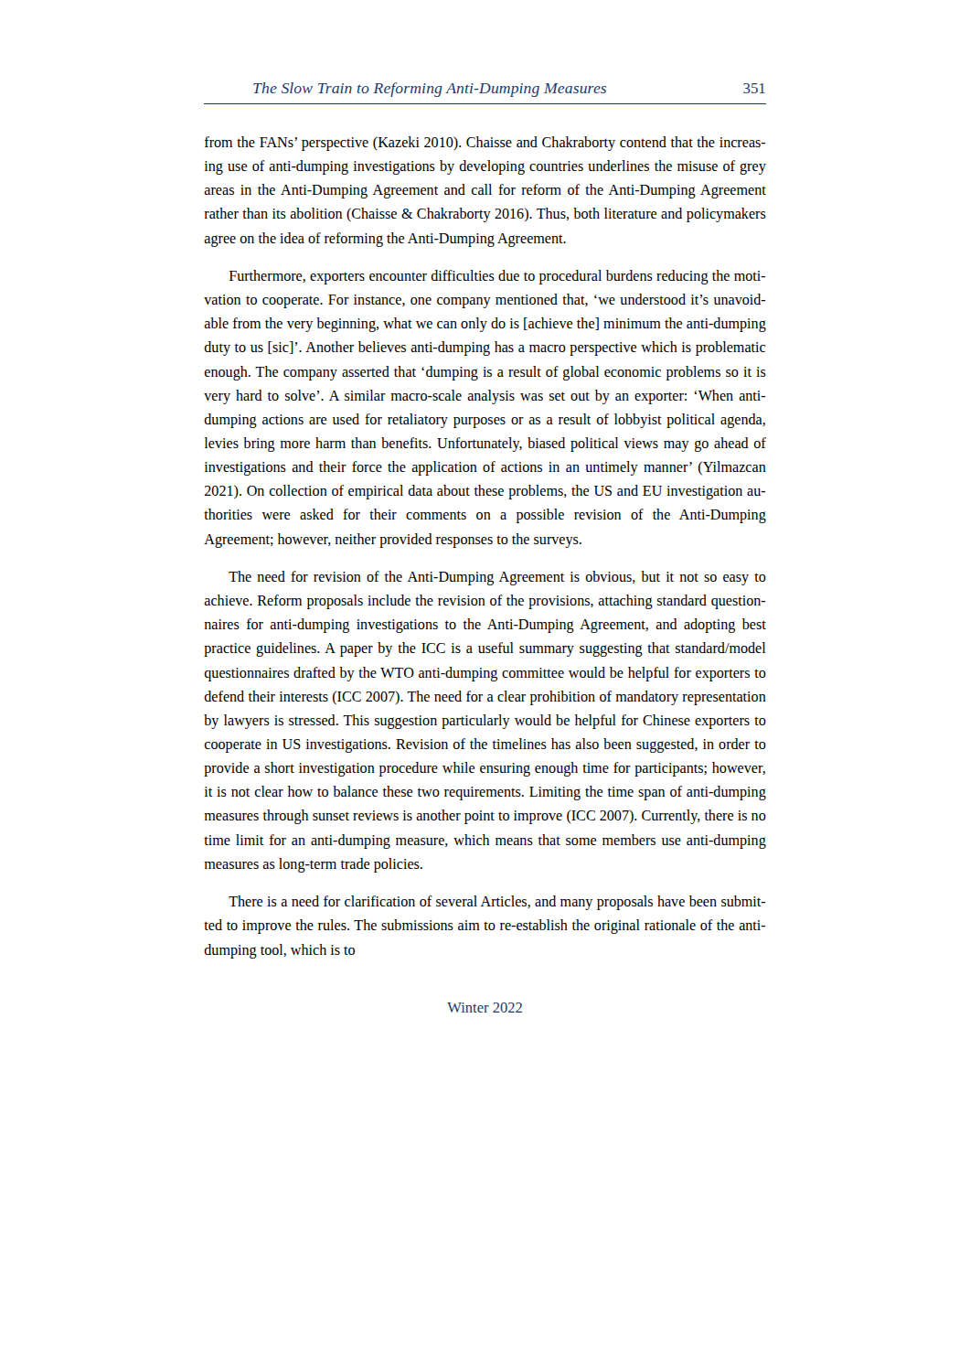The Slow Train to Reforming Anti-Dumping Measures 351
from the FANs’ perspective (Kazeki 2010). Chaisse and Chakraborty contend that the increasing use of anti-dumping investigations by developing countries underlines the misuse of grey areas in the Anti-Dumping Agreement and call for reform of the Anti-Dumping Agreement rather than its abolition (Chaisse & Chakraborty 2016). Thus, both literature and policymakers agree on the idea of reforming the Anti-Dumping Agreement.
Furthermore, exporters encounter difficulties due to procedural burdens reducing the motivation to cooperate. For instance, one company mentioned that, ‘we understood it’s unavoidable from the very beginning, what we can only do is [achieve the] minimum the anti-dumping duty to us [sic]’. Another believes anti-dumping has a macro perspective which is problematic enough. The company asserted that ‘dumping is a result of global economic problems so it is very hard to solve’. A similar macro-scale analysis was set out by an exporter: ‘When anti-dumping actions are used for retaliatory purposes or as a result of lobbyist political agenda, levies bring more harm than benefits. Unfortunately, biased political views may go ahead of investigations and their force the application of actions in an untimely manner’ (Yilmazcan 2021). On collection of empirical data about these problems, the US and EU investigation authorities were asked for their comments on a possible revision of the Anti-Dumping Agreement; however, neither provided responses to the surveys.
The need for revision of the Anti-Dumping Agreement is obvious, but it not so easy to achieve. Reform proposals include the revision of the provisions, attaching standard questionnaires for anti-dumping investigations to the Anti-Dumping Agreement, and adopting best practice guidelines. A paper by the ICC is a useful summary suggesting that standard/model questionnaires drafted by the WTO anti-dumping committee would be helpful for exporters to defend their interests (ICC 2007). The need for a clear prohibition of mandatory representation by lawyers is stressed. This suggestion particularly would be helpful for Chinese exporters to cooperate in US investigations. Revision of the timelines has also been suggested, in order to provide a short investigation procedure while ensuring enough time for participants; however, it is not clear how to balance these two requirements. Limiting the time span of anti-dumping measures through sunset reviews is another point to improve (ICC 2007). Currently, there is no time limit for an anti-dumping measure, which means that some members use anti-dumping measures as long-term trade policies.
There is a need for clarification of several Articles, and many proposals have been submitted to improve the rules. The submissions aim to re-establish the original rationale of the anti-dumping tool, which is to
Winter 2022